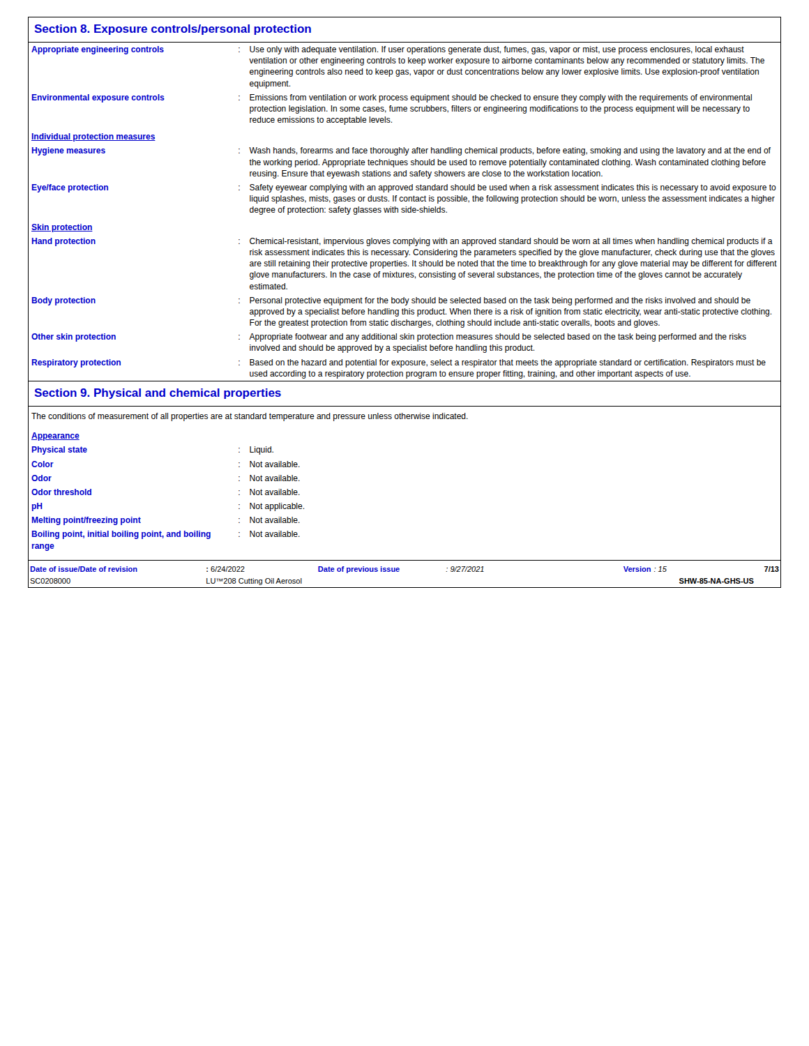Section 8. Exposure controls/personal protection
| Appropriate engineering controls | : | Use only with adequate ventilation. If user operations generate dust, fumes, gas, vapor or mist, use process enclosures, local exhaust ventilation or other engineering controls to keep worker exposure to airborne contaminants below any recommended or statutory limits. The engineering controls also need to keep gas, vapor or dust concentrations below any lower explosive limits. Use explosion-proof ventilation equipment. |
| Environmental exposure controls | : | Emissions from ventilation or work process equipment should be checked to ensure they comply with the requirements of environmental protection legislation. In some cases, fume scrubbers, filters or engineering modifications to the process equipment will be necessary to reduce emissions to acceptable levels. |
Individual protection measures
| Hygiene measures | : | Wash hands, forearms and face thoroughly after handling chemical products, before eating, smoking and using the lavatory and at the end of the working period. Appropriate techniques should be used to remove potentially contaminated clothing. Wash contaminated clothing before reusing. Ensure that eyewash stations and safety showers are close to the workstation location. |
| Eye/face protection | : | Safety eyewear complying with an approved standard should be used when a risk assessment indicates this is necessary to avoid exposure to liquid splashes, mists, gases or dusts. If contact is possible, the following protection should be worn, unless the assessment indicates a higher degree of protection: safety glasses with side-shields. |
Skin protection
| Hand protection | : | Chemical-resistant, impervious gloves complying with an approved standard should be worn at all times when handling chemical products if a risk assessment indicates this is necessary. Considering the parameters specified by the glove manufacturer, check during use that the gloves are still retaining their protective properties. It should be noted that the time to breakthrough for any glove material may be different for different glove manufacturers. In the case of mixtures, consisting of several substances, the protection time of the gloves cannot be accurately estimated. |
| Body protection | : | Personal protective equipment for the body should be selected based on the task being performed and the risks involved and should be approved by a specialist before handling this product. When there is a risk of ignition from static electricity, wear anti-static protective clothing. For the greatest protection from static discharges, clothing should include anti-static overalls, boots and gloves. |
| Other skin protection | : | Appropriate footwear and any additional skin protection measures should be selected based on the task being performed and the risks involved and should be approved by a specialist before handling this product. |
| Respiratory protection | : | Based on the hazard and potential for exposure, select a respirator that meets the appropriate standard or certification. Respirators must be used according to a respiratory protection program to ensure proper fitting, training, and other important aspects of use. |
Section 9. Physical and chemical properties
The conditions of measurement of all properties are at standard temperature and pressure unless otherwise indicated.
Appearance
| Physical state | : | Liquid. |
| Color | : | Not available. |
| Odor | : | Not available. |
| Odor threshold | : | Not available. |
| pH | : | Not applicable. |
| Melting point/freezing point | : | Not available. |
| Boiling point, initial boiling point, and boiling range | : | Not available. |
| Date of issue/Date of revision | : 6/24/2022 | Date of previous issue | : 9/27/2021 | Version | : 15 | 7/13 |
| SC0208000 | LU™208 Cutting Oil Aerosol | SHW-85-NA-GHS-US |